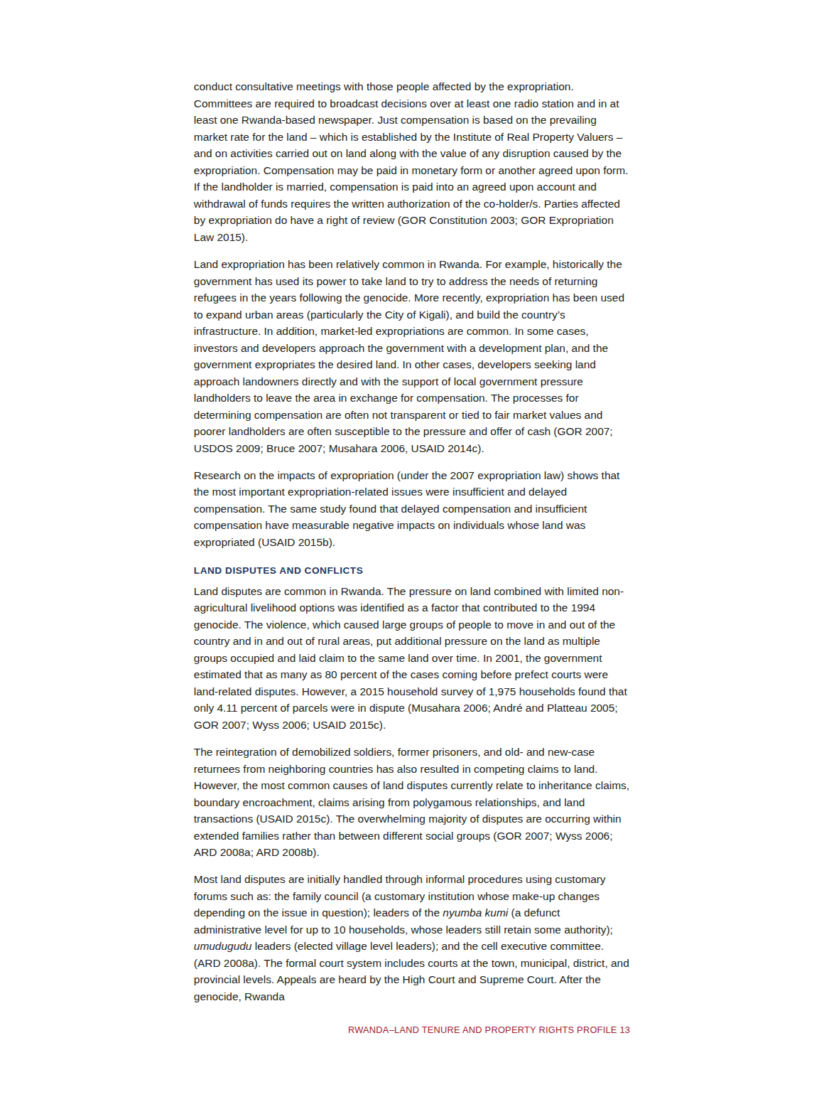conduct consultative meetings with those people affected by the expropriation. Committees are required to broadcast decisions over at least one radio station and in at least one Rwanda-based newspaper. Just compensation is based on the prevailing market rate for the land – which is established by the Institute of Real Property Valuers – and on activities carried out on land along with the value of any disruption caused by the expropriation. Compensation may be paid in monetary form or another agreed upon form. If the landholder is married, compensation is paid into an agreed upon account and withdrawal of funds requires the written authorization of the co-holder/s. Parties affected by expropriation do have a right of review (GOR Constitution 2003; GOR Expropriation Law 2015).
Land expropriation has been relatively common in Rwanda. For example, historically the government has used its power to take land to try to address the needs of returning refugees in the years following the genocide. More recently, expropriation has been used to expand urban areas (particularly the City of Kigali), and build the country’s infrastructure. In addition, market-led expropriations are common. In some cases, investors and developers approach the government with a development plan, and the government expropriates the desired land. In other cases, developers seeking land approach landowners directly and with the support of local government pressure landholders to leave the area in exchange for compensation. The processes for determining compensation are often not transparent or tied to fair market values and poorer landholders are often susceptible to the pressure and offer of cash (GOR 2007; USDOS 2009; Bruce 2007; Musahara 2006, USAID 2014c).
Research on the impacts of expropriation (under the 2007 expropriation law) shows that the most important expropriation-related issues were insufficient and delayed compensation. The same study found that delayed compensation and insufficient compensation have measurable negative impacts on individuals whose land was expropriated (USAID 2015b).
Land Disputes and Conflicts
Land disputes are common in Rwanda. The pressure on land combined with limited non-agricultural livelihood options was identified as a factor that contributed to the 1994 genocide. The violence, which caused large groups of people to move in and out of the country and in and out of rural areas, put additional pressure on the land as multiple groups occupied and laid claim to the same land over time. In 2001, the government estimated that as many as 80 percent of the cases coming before prefect courts were land-related disputes. However, a 2015 household survey of 1,975 households found that only 4.11 percent of parcels were in dispute (Musahara 2006; André and Platteau 2005; GOR 2007; Wyss 2006; USAID 2015c).
The reintegration of demobilized soldiers, former prisoners, and old- and new-case returnees from neighboring countries has also resulted in competing claims to land. However, the most common causes of land disputes currently relate to inheritance claims, boundary encroachment, claims arising from polygamous relationships, and land transactions (USAID 2015c). The overwhelming majority of disputes are occurring within extended families rather than between different social groups (GOR 2007; Wyss 2006; ARD 2008a; ARD 2008b).
Most land disputes are initially handled through informal procedures using customary forums such as: the family council (a customary institution whose make-up changes depending on the issue in question); leaders of the nyumba kumi (a defunct administrative level for up to 10 households, whose leaders still retain some authority); umudugudu leaders (elected village level leaders); and the cell executive committee. (ARD 2008a). The formal court system includes courts at the town, municipal, district, and provincial levels. Appeals are heard by the High Court and Supreme Court. After the genocide, Rwanda
RWANDA–LAND TENURE AND PROPERTY RIGHTS PROFILE 13